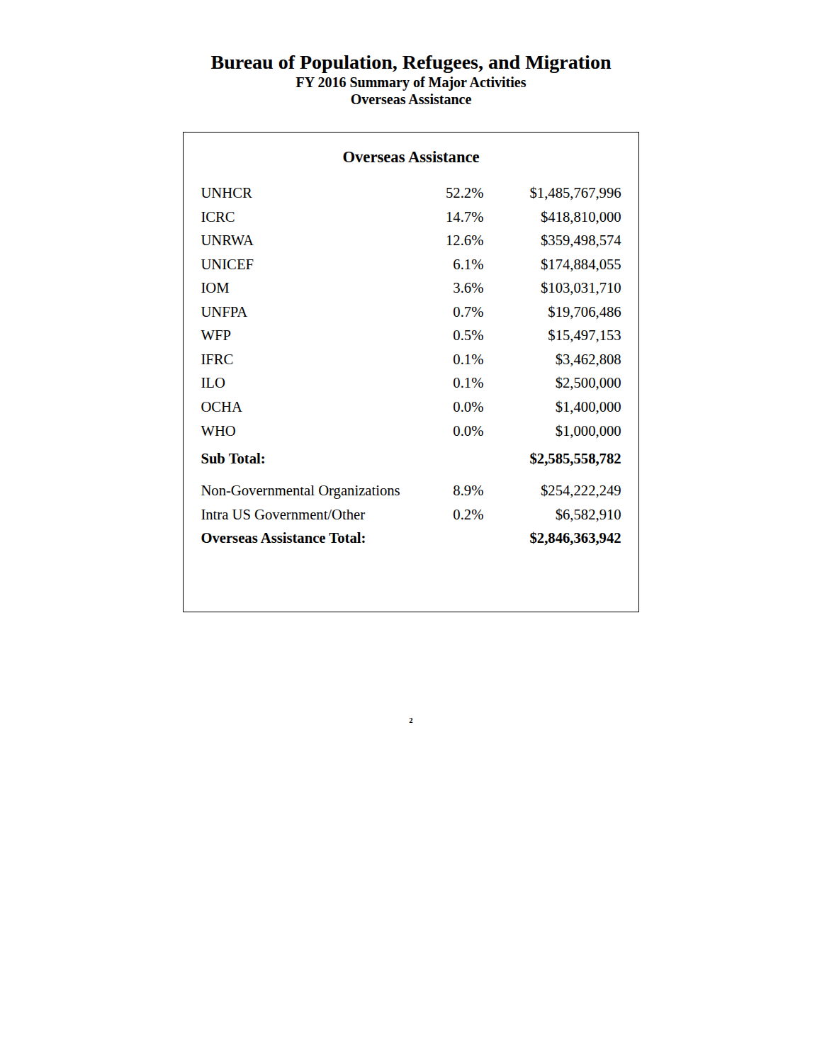Bureau of Population, Refugees, and Migration
FY 2016 Summary of Major Activities
Overseas Assistance
Overseas Assistance
| UNHCR | 52.2% | $1,485,767,996 |
| ICRC | 14.7% | $418,810,000 |
| UNRWA | 12.6% | $359,498,574 |
| UNICEF | 6.1% | $174,884,055 |
| IOM | 3.6% | $103,031,710 |
| UNFPA | 0.7% | $19,706,486 |
| WFP | 0.5% | $15,497,153 |
| IFRC | 0.1% | $3,462,808 |
| ILO | 0.1% | $2,500,000 |
| OCHA | 0.0% | $1,400,000 |
| WHO | 0.0% | $1,000,000 |
| Sub Total: | | $2,585,558,782 |
| Non-Governmental Organizations | 8.9% | $254,222,249 |
| Intra US Government/Other | 0.2% | $6,582,910 |
| Overseas Assistance Total: | | $2,846,363,942 |
2